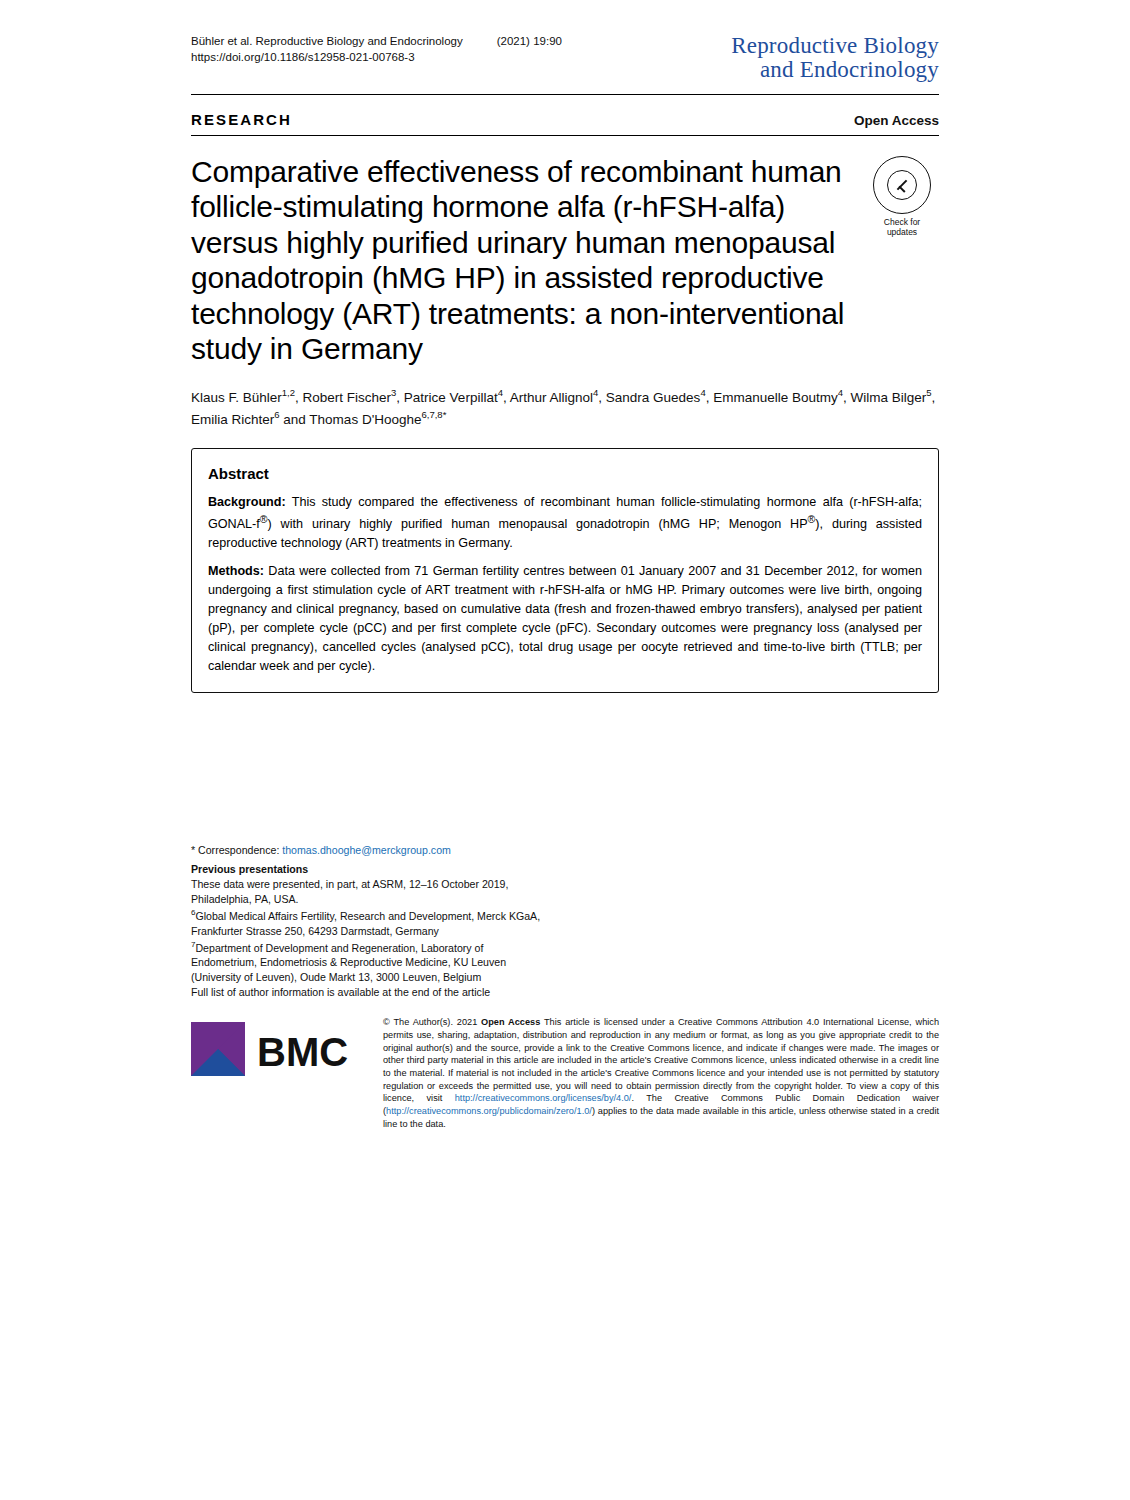Bühler et al. Reproductive Biology and Endocrinology (2021) 19:90
https://doi.org/10.1186/s12958-021-00768-3
Reproductive Biology and Endocrinology
Research
Open Access
Comparative effectiveness of recombinant human follicle-stimulating hormone alfa (r-hFSH-alfa) versus highly purified urinary human menopausal gonadotropin (hMG HP) in assisted reproductive technology (ART) treatments: a non-interventional study in Germany
Check for
updates
Klaus F. Bühler1,2, Robert Fischer3, Patrice Verpillat4, Arthur Allignol4, Sandra Guedes4, Emmanuelle Boutmy4, Wilma Bilger5, Emilia Richter6 and Thomas D'Hooghe6,7,8*
Abstract
Background: This study compared the effectiveness of recombinant human follicle-stimulating hormone alfa (r-hFSH-alfa; GONAL-f®) with urinary highly purified human menopausal gonadotropin (hMG HP; Menogon HP®), during assisted reproductive technology (ART) treatments in Germany.
Methods: Data were collected from 71 German fertility centres between 01 January 2007 and 31 December 2012, for women undergoing a first stimulation cycle of ART treatment with r-hFSH-alfa or hMG HP. Primary outcomes were live birth, ongoing pregnancy and clinical pregnancy, based on cumulative data (fresh and frozen-thawed embryo transfers), analysed per patient (pP), per complete cycle (pCC) and per first complete cycle (pFC). Secondary outcomes were pregnancy loss (analysed per clinical pregnancy), cancelled cycles (analysed pCC), total drug usage per oocyte retrieved and time-to-live birth (TTLB; per calendar week and per cycle).
* Correspondence: thomas.dhooghe@merckgroup.com
Previous presentations
These data were presented, in part, at ASRM, 12–16 October 2019,
Philadelphia, PA, USA.
6Global Medical Affairs Fertility, Research and Development, Merck KGaA,
Frankfurter Strasse 250, 64293 Darmstadt, Germany
7Department of Development and Regeneration, Laboratory of
Endometrium, Endometriosis & Reproductive Medicine, KU Leuven
(University of Leuven), Oude Markt 13, 3000 Leuven, Belgium
Full list of author information is available at the end of the article
BMC
© The Author(s). 2021 Open Access This article is licensed under a Creative Commons Attribution 4.0 International License, which permits use, sharing, adaptation, distribution and reproduction in any medium or format, as long as you give appropriate credit to the original author(s) and the source, provide a link to the Creative Commons licence, and indicate if changes were made. The images or other third party material in this article are included in the article's Creative Commons licence, unless indicated otherwise in a credit line to the material. If material is not included in the article's Creative Commons licence and your intended use is not permitted by statutory regulation or exceeds the permitted use, you will need to obtain permission directly from the copyright holder. To view a copy of this licence, visit http://creativecommons.org/licenses/by/4.0/. The Creative Commons Public Domain Dedication waiver (http://creativecommons.org/publicdomain/zero/1.0/) applies to the data made available in this article, unless otherwise stated in a credit line to the data.